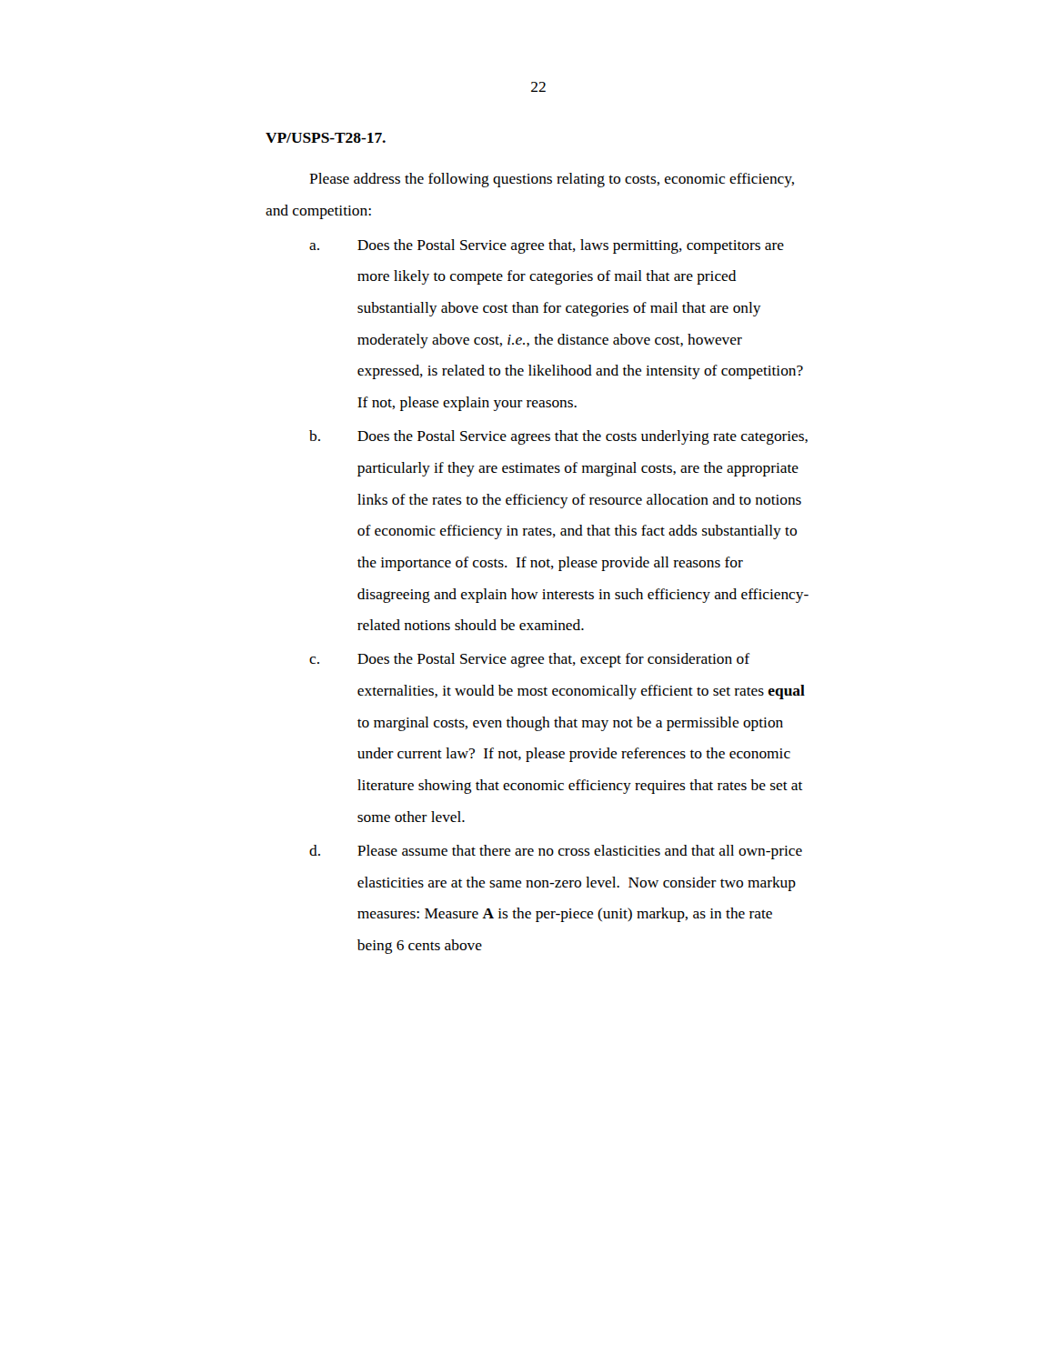22
VP/USPS-T28-17.
Please address the following questions relating to costs, economic efficiency, and competition:
a. Does the Postal Service agree that, laws permitting, competitors are more likely to compete for categories of mail that are priced substantially above cost than for categories of mail that are only moderately above cost, i.e., the distance above cost, however expressed, is related to the likelihood and the intensity of competition? If not, please explain your reasons.
b. Does the Postal Service agrees that the costs underlying rate categories, particularly if they are estimates of marginal costs, are the appropriate links of the rates to the efficiency of resource allocation and to notions of economic efficiency in rates, and that this fact adds substantially to the importance of costs. If not, please provide all reasons for disagreeing and explain how interests in such efficiency and efficiency-related notions should be examined.
c. Does the Postal Service agree that, except for consideration of externalities, it would be most economically efficient to set rates equal to marginal costs, even though that may not be a permissible option under current law? If not, please provide references to the economic literature showing that economic efficiency requires that rates be set at some other level.
d. Please assume that there are no cross elasticities and that all own-price elasticities are at the same non-zero level. Now consider two markup measures: Measure A is the per-piece (unit) markup, as in the rate being 6 cents above